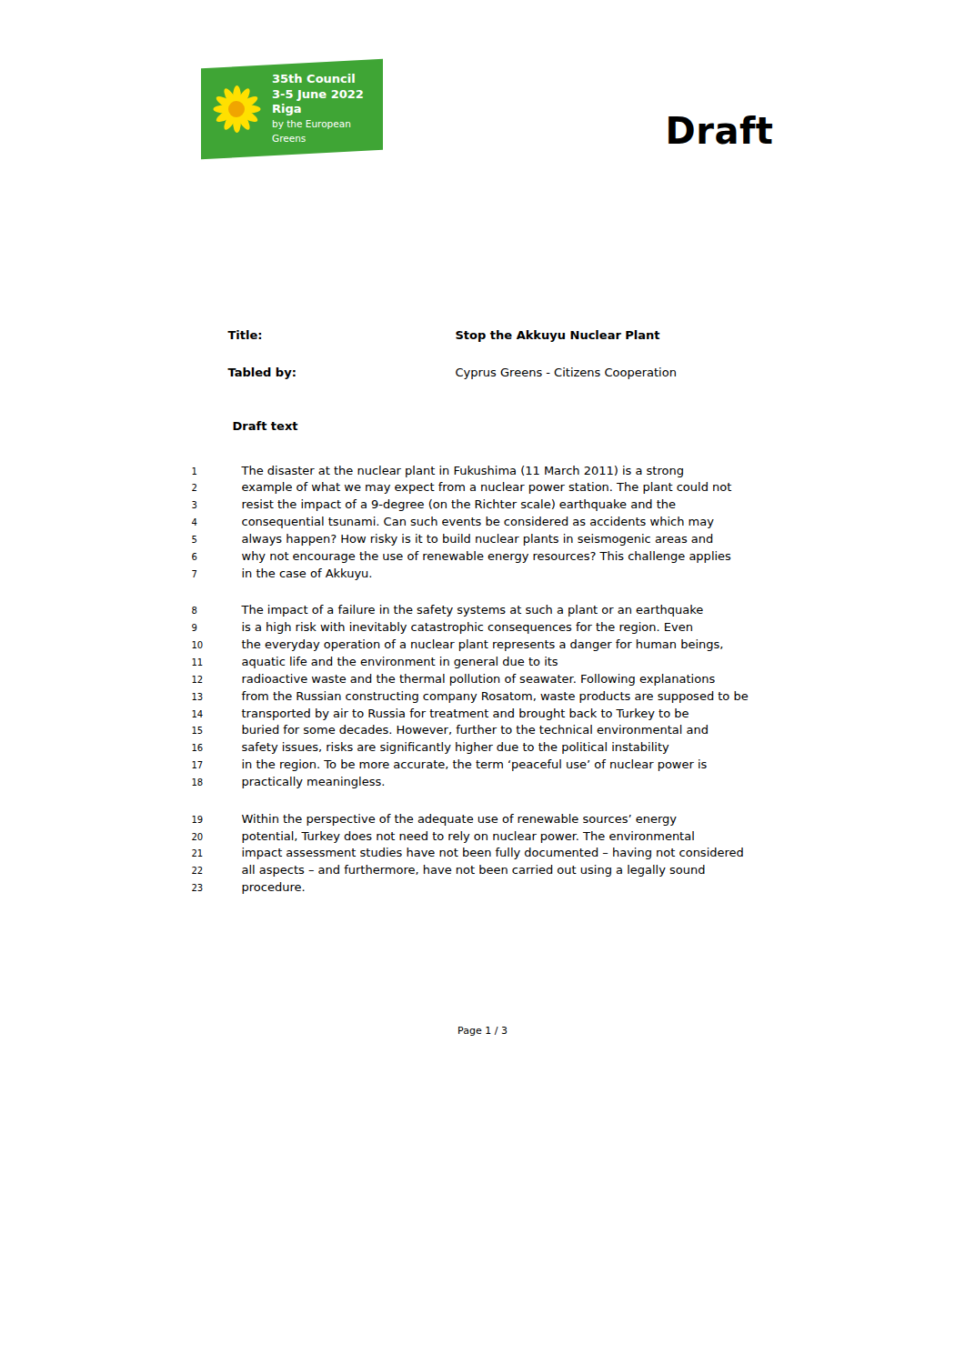35th Council
3-5 June 2022
Riga
by the European Greens
Draft
Title:
Stop the Akkuyu Nuclear Plant
Tabled by:
Cyprus Greens - Citizens Cooperation
Draft text
1
The disaster at the nuclear plant in Fukushima (11 March 2011) is a strong
2
example of what we may expect from a nuclear power station. The plant could not
3
resist the impact of a 9-degree (on the Richter scale) earthquake and the
4
consequential tsunami. Can such events be considered as accidents which may
5
always happen? How risky is it to build nuclear plants in seismogenic areas and
6
why not encourage the use of renewable energy resources? This challenge applies
7
in the case of Akkuyu.
8
The impact of a failure in the safety systems at such a plant or an earthquake
9
is a high risk with inevitably catastrophic consequences for the region. Even
10
the everyday operation of a nuclear plant represents a danger for human beings,
11
aquatic life and the environment in general due to its
12
radioactive waste and the thermal pollution of seawater. Following explanations
13
from the Russian constructing company Rosatom, waste products are supposed to be
14
transported by air to Russia for treatment and brought back to Turkey to be
15
buried for some decades. However, further to the technical environmental and
16
safety issues, risks are significantly higher due to the political instability
17
in the region. To be more accurate, the term ‘peaceful use’ of nuclear power is
18
practically meaningless.
19
Within the perspective of the adequate use of renewable sources’ energy
20
potential, Turkey does not need to rely on nuclear power. The environmental
21
impact assessment studies have not been fully documented – having not considered
22
all aspects – and furthermore, have not been carried out using a legally sound
23
procedure.
Page 1 / 3